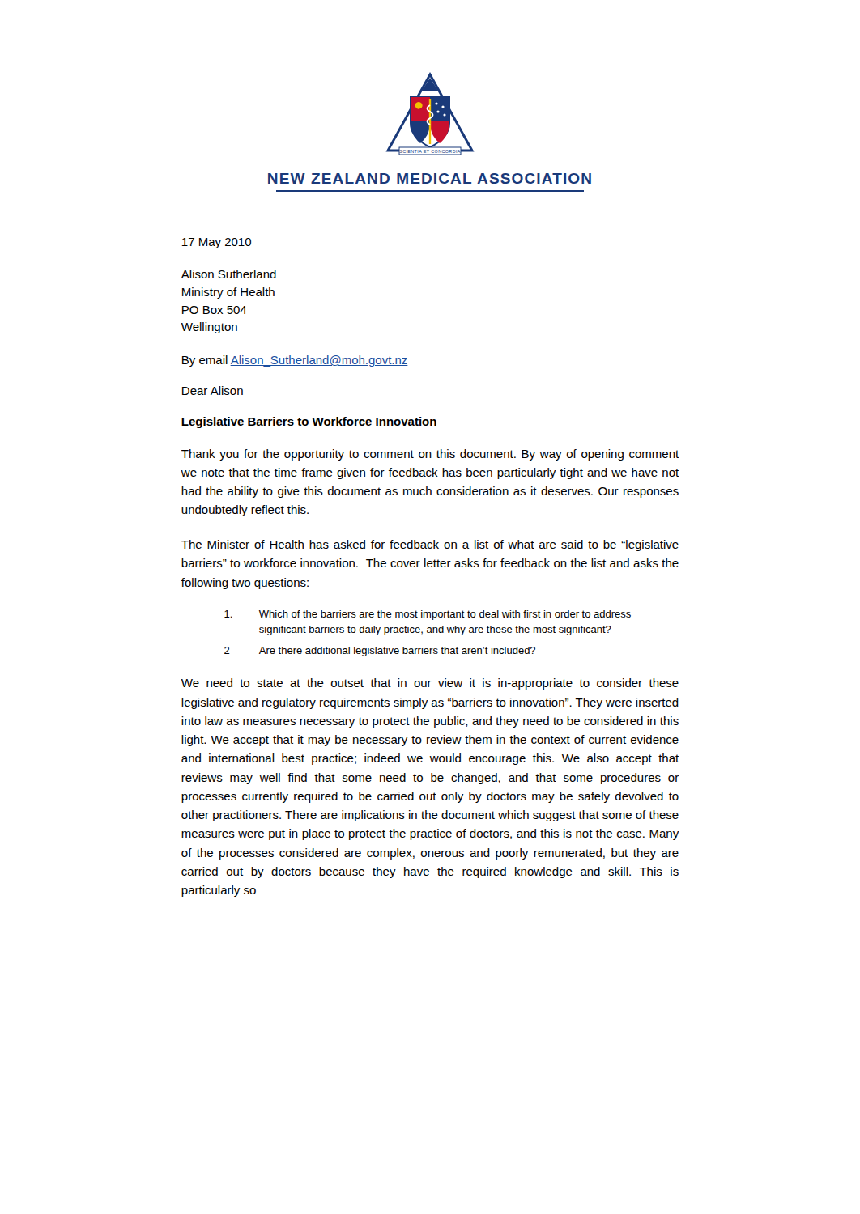SCIENTIA ET CONCORDIA
NEW ZEALAND MEDICAL ASSOCIATION
17 May 2010
Alison Sutherland
Ministry of Health
PO Box 504
Wellington
By email Alison_Sutherland@moh.govt.nz
Dear Alison
Legislative Barriers to Workforce Innovation
Thank you for the opportunity to comment on this document. By way of opening comment we note that the time frame given for feedback has been particularly tight and we have not had the ability to give this document as much consideration as it deserves. Our responses undoubtedly reflect this.
The Minister of Health has asked for feedback on a list of what are said to be “legislative barriers” to workforce innovation. The cover letter asks for feedback on the list and asks the following two questions:
1. Which of the barriers are the most important to deal with first in order to address significant barriers to daily practice, and why are these the most significant?
2 Are there additional legislative barriers that aren’t included?
We need to state at the outset that in our view it is in-appropriate to consider these legislative and regulatory requirements simply as “barriers to innovation”. They were inserted into law as measures necessary to protect the public, and they need to be considered in this light. We accept that it may be necessary to review them in the context of current evidence and international best practice; indeed we would encourage this. We also accept that reviews may well find that some need to be changed, and that some procedures or processes currently required to be carried out only by doctors may be safely devolved to other practitioners. There are implications in the document which suggest that some of these measures were put in place to protect the practice of doctors, and this is not the case. Many of the processes considered are complex, onerous and poorly remunerated, but they are carried out by doctors because they have the required knowledge and skill. This is particularly so